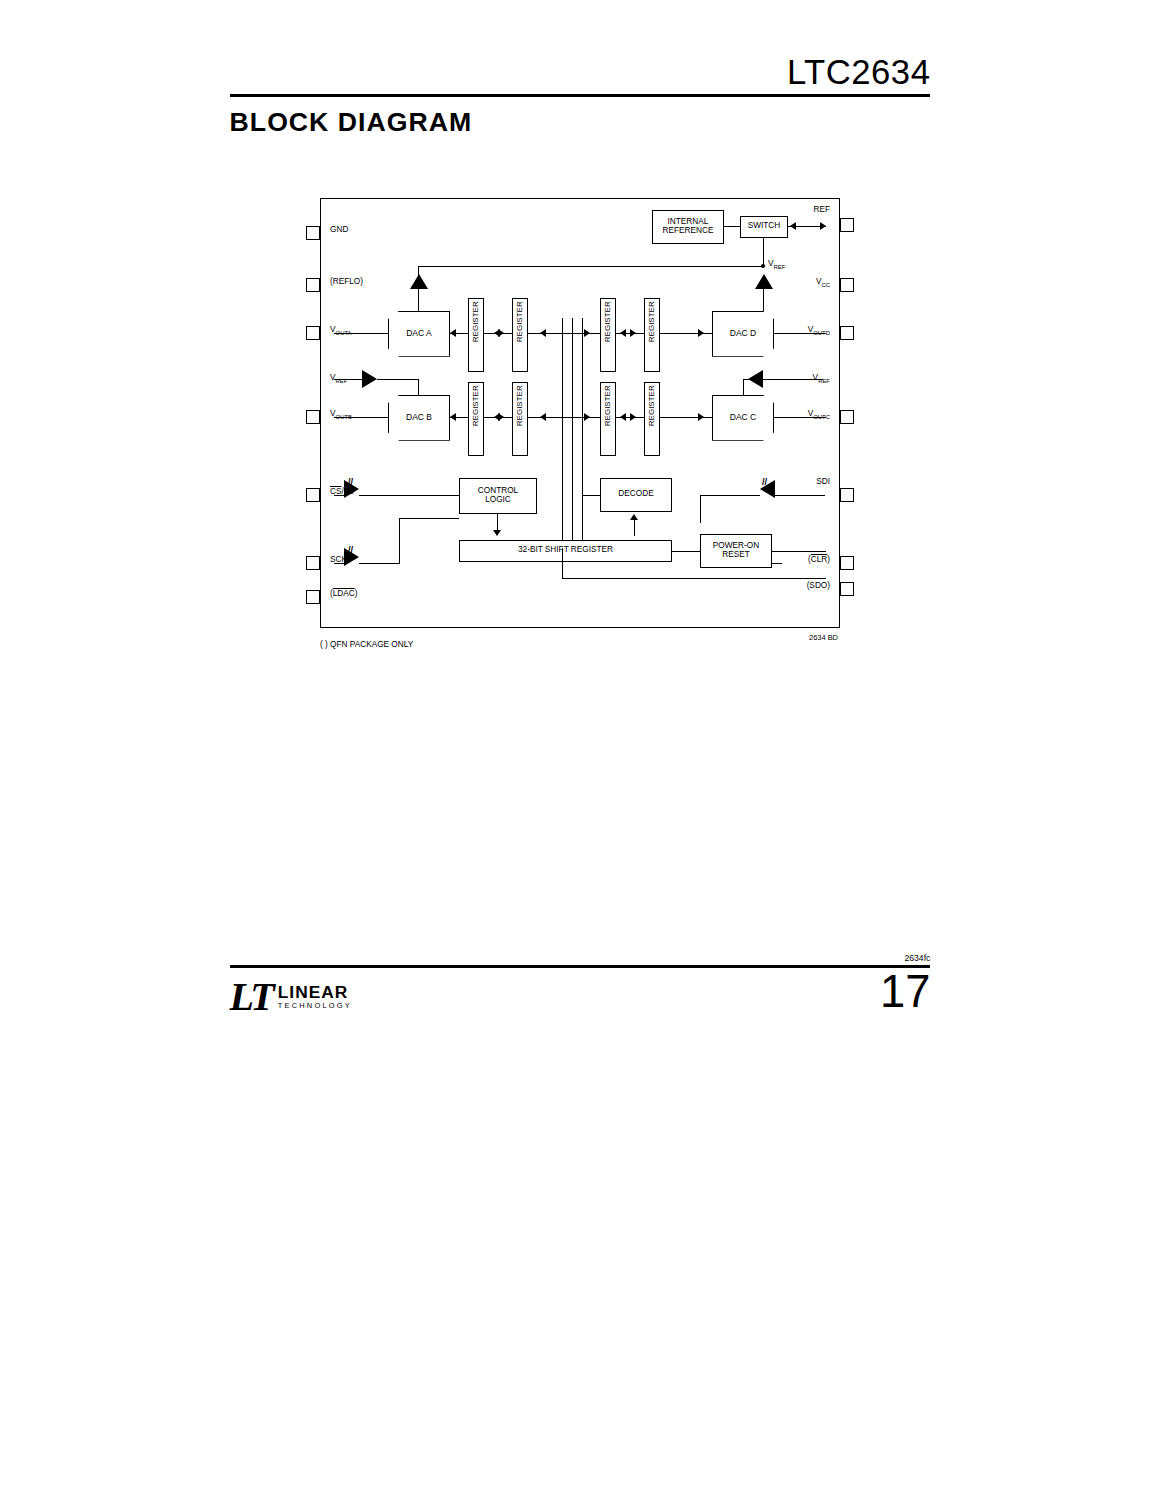LTC2634
BLOCK DIAGRAM
GND
(REFLO)
VOUTA
VREF
VOUTB
CS/LD
SCK
(LDAC)
REF
VCC
VOUTD
VREF
VOUTC
SDI
(CLR)
(SDO)
INTERNAL
REFERENCE
SWITCH
VREF
DAC A
DAC B
DAC D
DAC C
REGISTER
REGISTER
REGISTER
REGISTER
REGISTER
REGISTER
REGISTER
REGISTER
//
//
//
CONTROL
LOGIC
DECODE
32-BIT SHIFT REGISTER
POWER-ON
RESET
( ) QFN PACKAGE ONLY
2634 BD
2634fc
LT
LINEAR
TECHNOLOGY
17